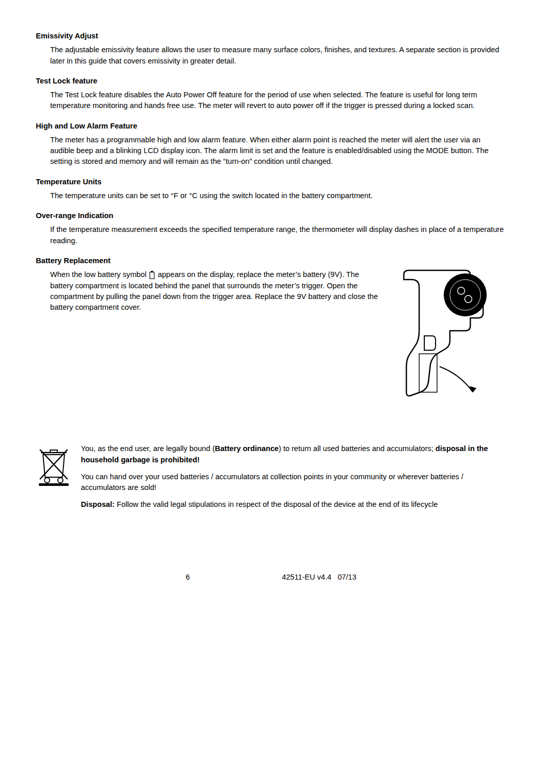Emissivity Adjust
The adjustable emissivity feature allows the user to measure many surface colors, finishes, and textures. A separate section is provided later in this guide that covers emissivity in greater detail.
Test Lock feature
The Test Lock feature disables the Auto Power Off feature for the period of use when selected. The feature is useful for long term temperature monitoring and hands free use. The meter will revert to auto power off if the trigger is pressed during a locked scan.
High and Low Alarm Feature
The meter has a programmable high and low alarm feature. When either alarm point is reached the meter will alert the user via an audible beep and a blinking LCD display icon. The alarm limit is set and the feature is enabled/disabled using the MODE button. The setting is stored and memory and will remain as the “turn-on” condition until changed.
Temperature Units
The temperature units can be set to °F or °C using the switch located in the battery compartment.
Over-range Indication
If the temperature measurement exceeds the specified temperature range, the thermometer will display dashes in place of a temperature reading.
Battery Replacement
When the low battery symbol appears on the display, replace the meter’s battery (9V). The battery compartment is located behind the panel that surrounds the meter’s trigger. Open the compartment by pulling the panel down from the trigger area. Replace the 9V battery and close the battery compartment cover.
You, as the end user, are legally bound (Battery ordinance) to return all used batteries and accumulators; disposal in the household garbage is prohibited!
You can hand over your used batteries / accumulators at collection points in your community or wherever batteries / accumulators are sold!
Disposal: Follow the valid legal stipulations in respect of the disposal of the device at the end of its lifecycle
6 42511-EU v4.4 07/13